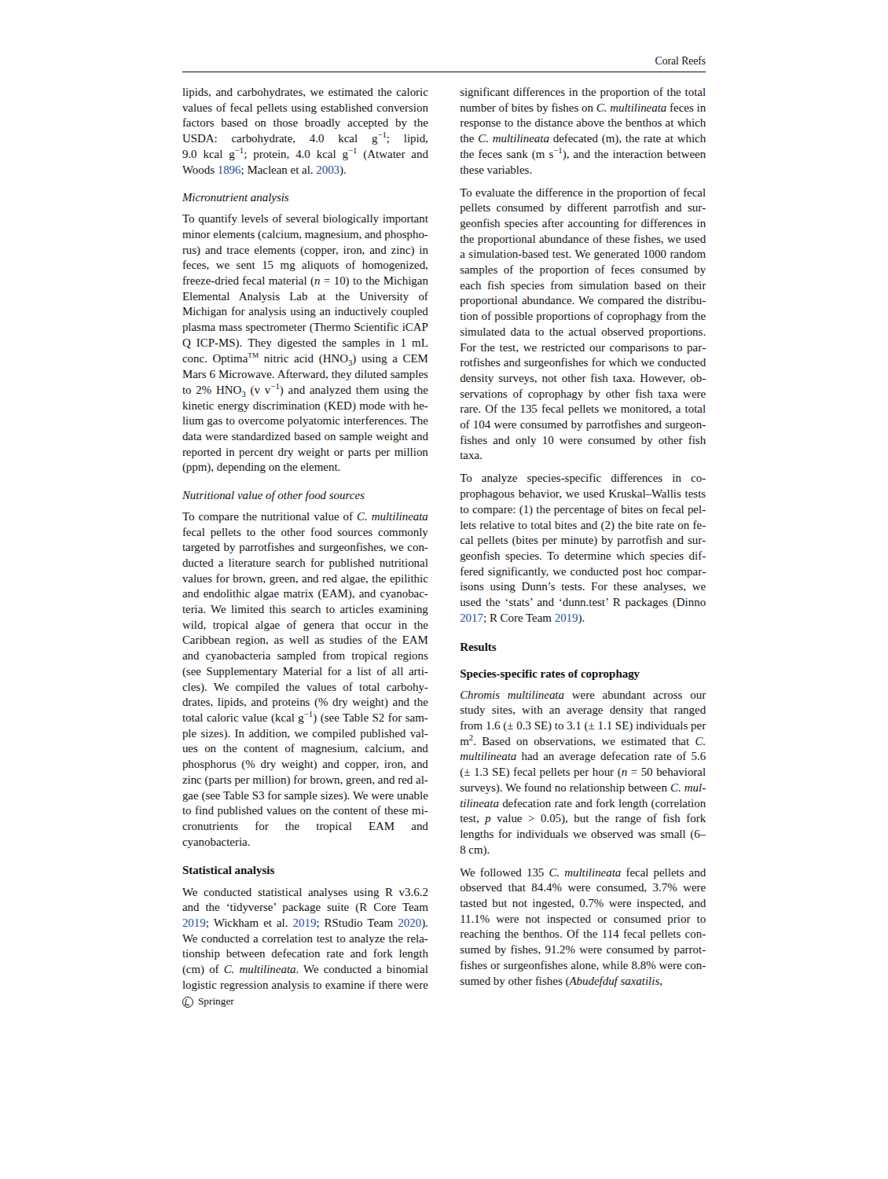Coral Reefs
lipids, and carbohydrates, we estimated the caloric values of fecal pellets using established conversion factors based on those broadly accepted by the USDA: carbohydrate, 4.0 kcal g−1; lipid, 9.0 kcal g−1; protein, 4.0 kcal g−1 (Atwater and Woods 1896; Maclean et al. 2003).
Micronutrient analysis
To quantify levels of several biologically important minor elements (calcium, magnesium, and phosphorus) and trace elements (copper, iron, and zinc) in feces, we sent 15 mg aliquots of homogenized, freeze-dried fecal material (n = 10) to the Michigan Elemental Analysis Lab at the University of Michigan for analysis using an inductively coupled plasma mass spectrometer (Thermo Scientific iCAP Q ICP-MS). They digested the samples in 1 mL conc. OptimaTM nitric acid (HNO3) using a CEM Mars 6 Microwave. Afterward, they diluted samples to 2% HNO3 (v v−1) and analyzed them using the kinetic energy discrimination (KED) mode with helium gas to overcome polyatomic interferences. The data were standardized based on sample weight and reported in percent dry weight or parts per million (ppm), depending on the element.
Nutritional value of other food sources
To compare the nutritional value of C. multilineata fecal pellets to the other food sources commonly targeted by parrotfishes and surgeonfishes, we conducted a literature search for published nutritional values for brown, green, and red algae, the epilithic and endolithic algae matrix (EAM), and cyanobacteria. We limited this search to articles examining wild, tropical algae of genera that occur in the Caribbean region, as well as studies of the EAM and cyanobacteria sampled from tropical regions (see Supplementary Material for a list of all articles). We compiled the values of total carbohydrates, lipids, and proteins (% dry weight) and the total caloric value (kcal g−1) (see Table S2 for sample sizes). In addition, we compiled published values on the content of magnesium, calcium, and phosphorus (% dry weight) and copper, iron, and zinc (parts per million) for brown, green, and red algae (see Table S3 for sample sizes). We were unable to find published values on the content of these micronutrients for the tropical EAM and cyanobacteria.
Statistical analysis
We conducted statistical analyses using R v3.6.2 and the ‘tidyverse’ package suite (R Core Team 2019; Wickham et al. 2019; RStudio Team 2020). We conducted a correlation test to analyze the relationship between defecation rate and fork length (cm) of C. multilineata. We conducted a binomial logistic regression analysis to examine if there were significant differences in the proportion of the total number of bites by fishes on C. multilineata feces in response to the distance above the benthos at which the C. multilineata defecated (m), the rate at which the feces sank (m s−1), and the interaction between these variables.
To evaluate the difference in the proportion of fecal pellets consumed by different parrotfish and surgeonfish species after accounting for differences in the proportional abundance of these fishes, we used a simulation-based test. We generated 1000 random samples of the proportion of feces consumed by each fish species from simulation based on their proportional abundance. We compared the distribution of possible proportions of coprophagy from the simulated data to the actual observed proportions. For the test, we restricted our comparisons to parrotfishes and surgeonfishes for which we conducted density surveys, not other fish taxa. However, observations of coprophagy by other fish taxa were rare. Of the 135 fecal pellets we monitored, a total of 104 were consumed by parrotfishes and surgeonfishes and only 10 were consumed by other fish taxa.
To analyze species-specific differences in coprophagous behavior, we used Kruskal–Wallis tests to compare: (1) the percentage of bites on fecal pellets relative to total bites and (2) the bite rate on fecal pellets (bites per minute) by parrotfish and surgeonfish species. To determine which species differed significantly, we conducted post hoc comparisons using Dunn’s tests. For these analyses, we used the ‘stats’ and ‘dunn.test’ R packages (Dinno 2017; R Core Team 2019).
Results
Species-specific rates of coprophagy
Chromis multilineata were abundant across our study sites, with an average density that ranged from 1.6 (± 0.3 SE) to 3.1 (± 1.1 SE) individuals per m2. Based on observations, we estimated that C. multilineata had an average defecation rate of 5.6 (± 1.3 SE) fecal pellets per hour (n = 50 behavioral surveys). We found no relationship between C. multilineata defecation rate and fork length (correlation test, p value > 0.05), but the range of fish fork lengths for individuals we observed was small (6–8 cm).
We followed 135 C. multilineata fecal pellets and observed that 84.4% were consumed, 3.7% were tasted but not ingested, 0.7% were inspected, and 11.1% were not inspected or consumed prior to reaching the benthos. Of the 114 fecal pellets consumed by fishes, 91.2% were consumed by parrotfishes or surgeonfishes alone, while 8.8% were consumed by other fishes (Abudefduf saxatilis,
Springer